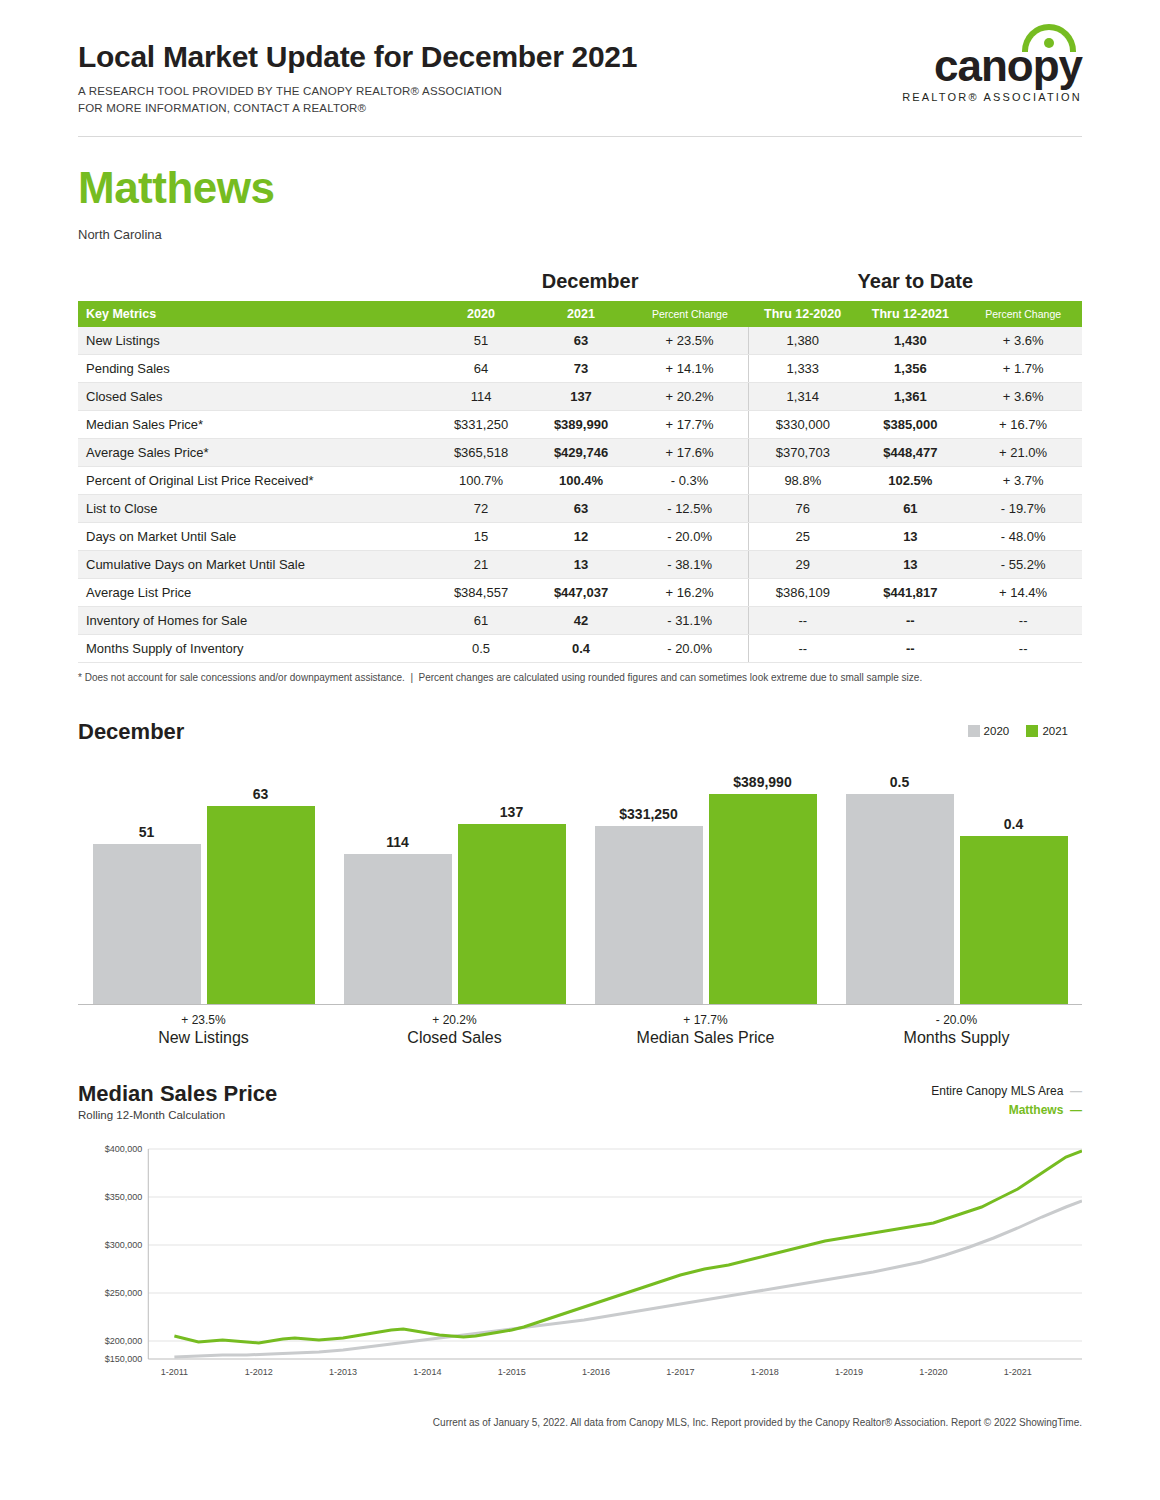Local Market Update for December 2021
A Research Tool Provided by the Canopy Realtor® Association
For More Information, Contact a Realtor®
canopy REALTOR® ASSOCIATION
Matthews
North Carolina
| | December | Year to Date |
| --- | --- | --- |
| Key Metrics | 2020 | 2021 | Percent Change | Thru 12-2020 | Thru 12-2021 | Percent Change |
| New Listings | 51 | 63 | + 23.5% | 1,380 | 1,430 | + 3.6% |
| Pending Sales | 64 | 73 | + 14.1% | 1,333 | 1,356 | + 1.7% |
| Closed Sales | 114 | 137 | + 20.2% | 1,314 | 1,361 | + 3.6% |
| Median Sales Price* | $331,250 | $389,990 | + 17.7% | $330,000 | $385,000 | + 16.7% |
| Average Sales Price* | $365,518 | $429,746 | + 17.6% | $370,703 | $448,477 | + 21.0% |
| Percent of Original List Price Received* | 100.7% | 100.4% | - 0.3% | 98.8% | 102.5% | + 3.7% |
| List to Close | 72 | 63 | - 12.5% | 76 | 61 | - 19.7% |
| Days on Market Until Sale | 15 | 12 | - 20.0% | 25 | 13 | - 48.0% |
| Cumulative Days on Market Until Sale | 21 | 13 | - 38.1% | 29 | 13 | - 55.2% |
| Average List Price | $384,557 | $447,037 | + 16.2% | $386,109 | $441,817 | + 14.4% |
| Inventory of Homes for Sale | 61 | 42 | - 31.1% | -- | -- | -- |
| Months Supply of Inventory | 0.5 | 0.4 | - 20.0% | -- | -- | -- |
* Does not account for sale concessions and/or downpayment assistance. | Percent changes are calculated using rounded figures and can sometimes look extreme due to small sample size.
December
2020 2021
51
63
114
137
$331,250
$389,990
0.5
0.4
+ 23.5%
New Listings
+ 20.2%
Closed Sales
+ 17.7%
Median Sales Price
- 20.0%
Months Supply
Median Sales Price
Rolling 12-Month Calculation
Entire Canopy MLS Area —
Matthews —
$400,000 $350,000 $300,000 $250,000 $200,000 $150,000 1-2011 1-2012 1-2013 1-2014 1-2015 1-2016 1-2017 1-2018 1-2019 1-2020 1-2021
Current as of January 5, 2022. All data from Canopy MLS, Inc. Report provided by the Canopy Realtor® Association. Report © 2022 ShowingTime.